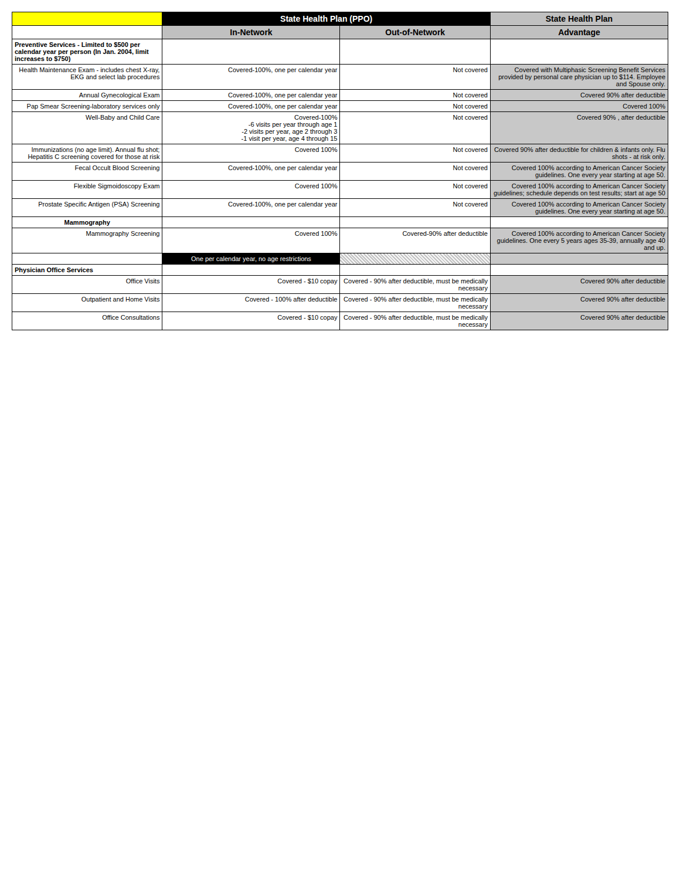| | State Health Plan (PPO) | State Health Plan |
| | In-Network | Out-of-Network | Advantage |
| Preventive Services - Limited to $500 per calendar year per person (In Jan. 2004, limit increases to $750) | | | |
| Health Maintenance Exam - includes chest X-ray, EKG and select lab procedures | Covered-100%, one per calendar year | Not covered | Covered with Multiphasic Screening Benefit Services provided by personal care physician up to $114. Employee and Spouse only. |
| Annual Gynecological Exam | Covered-100%, one per calendar year | Not covered | Covered 90% after deductible |
| Pap Smear Screening-laboratory services only | Covered-100%, one per calendar year | Not covered | Covered 100% |
| Well-Baby and Child Care | Covered-100% -6 visits per year through age 1 -2 visits per year, age 2 through 3 -1 visit per year, age 4 through 15 | Not covered | Covered 90% , after deductible |
| Immunizations (no age limit). Annual flu shot; Hepatitis C screening covered for those at risk | Covered 100% | Not covered | Covered 90% after deductible for children & infants only. Flu shots - at risk only. |
| Fecal Occult Blood Screening | Covered-100%, one per calendar year | Not covered | Covered 100% according to American Cancer Society guidelines. One every year starting at age 50. |
| Flexible Sigmoidoscopy Exam | Covered 100% | Not covered | Covered 100% according to American Cancer Society guidelines; schedule depends on test results; start at age 50 |
| Prostate Specific Antigen (PSA) Screening | Covered-100%, one per calendar year | Not covered | Covered 100% according to American Cancer Society guidelines. One every year starting at age 50. |
| Mammography | | | |
| Mammography Screening | Covered 100% | Covered-90% after deductible | Covered 100% according to American Cancer Society guidelines. One every 5 years ages 35-39, annually age 40 and up. |
| | One per calendar year, no age restrictions | | |
| Physician Office Services | | | |
| Office Visits | Covered - $10 copay | Covered - 90% after deductible, must be medically necessary | Covered 90% after deductible |
| Outpatient and Home Visits | Covered - 100% after deductible | Covered - 90% after deductible, must be medically necessary | Covered 90% after deductible |
| Office Consultations | Covered - $10 copay | Covered - 90% after deductible, must be medically necessary | Covered 90% after deductible |